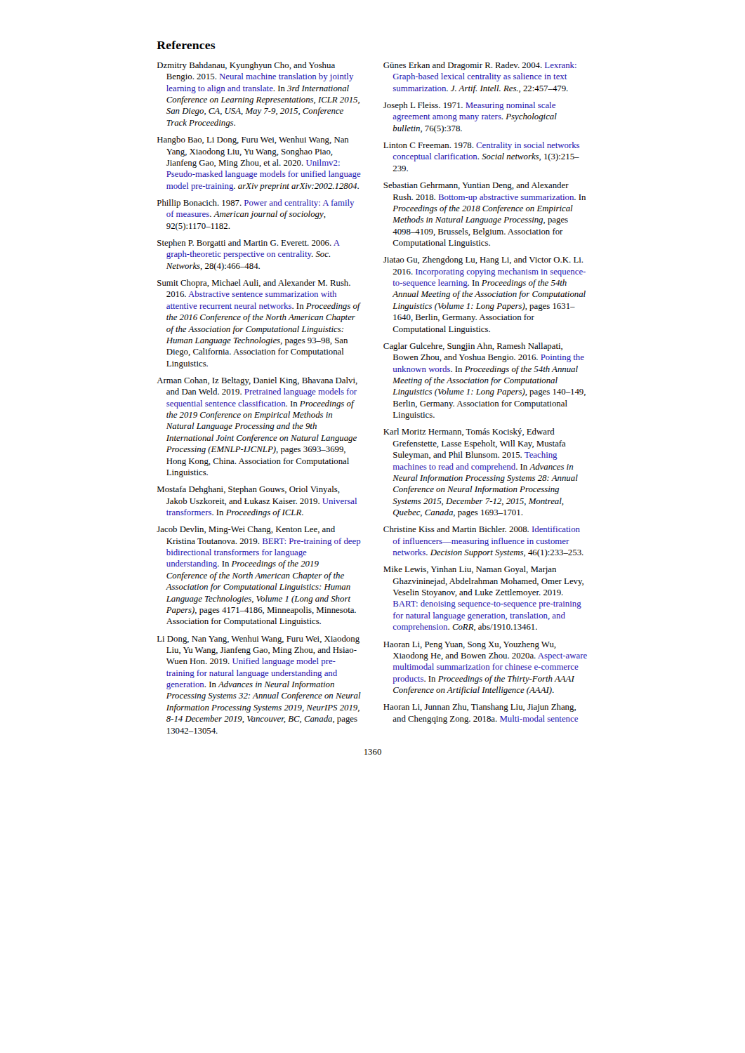References
Dzmitry Bahdanau, Kyunghyun Cho, and Yoshua Bengio. 2015. Neural machine translation by jointly learning to align and translate. In 3rd International Conference on Learning Representations, ICLR 2015, San Diego, CA, USA, May 7-9, 2015, Conference Track Proceedings.
Hangbo Bao, Li Dong, Furu Wei, Wenhui Wang, Nan Yang, Xiaodong Liu, Yu Wang, Songhao Piao, Jianfeng Gao, Ming Zhou, et al. 2020. Unilmv2: Pseudo-masked language models for unified language model pre-training. arXiv preprint arXiv:2002.12804.
Phillip Bonacich. 1987. Power and centrality: A family of measures. American journal of sociology, 92(5):1170–1182.
Stephen P. Borgatti and Martin G. Everett. 2006. A graph-theoretic perspective on centrality. Soc. Networks, 28(4):466–484.
Sumit Chopra, Michael Auli, and Alexander M. Rush. 2016. Abstractive sentence summarization with attentive recurrent neural networks. In Proceedings of the 2016 Conference of the North American Chapter of the Association for Computational Linguistics: Human Language Technologies, pages 93–98, San Diego, California. Association for Computational Linguistics.
Arman Cohan, Iz Beltagy, Daniel King, Bhavana Dalvi, and Dan Weld. 2019. Pretrained language models for sequential sentence classification. In Proceedings of the 2019 Conference on Empirical Methods in Natural Language Processing and the 9th International Joint Conference on Natural Language Processing (EMNLP-IJCNLP), pages 3693–3699, Hong Kong, China. Association for Computational Linguistics.
Mostafa Dehghani, Stephan Gouws, Oriol Vinyals, Jakob Uszkoreit, and Łukasz Kaiser. 2019. Universal transformers. In Proceedings of ICLR.
Jacob Devlin, Ming-Wei Chang, Kenton Lee, and Kristina Toutanova. 2019. BERT: Pre-training of deep bidirectional transformers for language understanding. In Proceedings of the 2019 Conference of the North American Chapter of the Association for Computational Linguistics: Human Language Technologies, Volume 1 (Long and Short Papers), pages 4171–4186, Minneapolis, Minnesota. Association for Computational Linguistics.
Li Dong, Nan Yang, Wenhui Wang, Furu Wei, Xiaodong Liu, Yu Wang, Jianfeng Gao, Ming Zhou, and Hsiao-Wuen Hon. 2019. Unified language model pre-training for natural language understanding and generation. In Advances in Neural Information Processing Systems 32: Annual Conference on Neural Information Processing Systems 2019, NeurIPS 2019, 8-14 December 2019, Vancouver, BC, Canada, pages 13042–13054.
Günes Erkan and Dragomir R. Radev. 2004. Lexrank: Graph-based lexical centrality as salience in text summarization. J. Artif. Intell. Res., 22:457–479.
Joseph L Fleiss. 1971. Measuring nominal scale agreement among many raters. Psychological bulletin, 76(5):378.
Linton C Freeman. 1978. Centrality in social networks conceptual clarification. Social networks, 1(3):215–239.
Sebastian Gehrmann, Yuntian Deng, and Alexander Rush. 2018. Bottom-up abstractive summarization. In Proceedings of the 2018 Conference on Empirical Methods in Natural Language Processing, pages 4098–4109, Brussels, Belgium. Association for Computational Linguistics.
Jiatao Gu, Zhengdong Lu, Hang Li, and Victor O.K. Li. 2016. Incorporating copying mechanism in sequence-to-sequence learning. In Proceedings of the 54th Annual Meeting of the Association for Computational Linguistics (Volume 1: Long Papers), pages 1631–1640, Berlin, Germany. Association for Computational Linguistics.
Caglar Gulcehre, Sungjin Ahn, Ramesh Nallapati, Bowen Zhou, and Yoshua Bengio. 2016. Pointing the unknown words. In Proceedings of the 54th Annual Meeting of the Association for Computational Linguistics (Volume 1: Long Papers), pages 140–149, Berlin, Germany. Association for Computational Linguistics.
Karl Moritz Hermann, Tomás Kociský, Edward Grefenstette, Lasse Espeholt, Will Kay, Mustafa Suleyman, and Phil Blunsom. 2015. Teaching machines to read and comprehend. In Advances in Neural Information Processing Systems 28: Annual Conference on Neural Information Processing Systems 2015, December 7-12, 2015, Montreal, Quebec, Canada, pages 1693–1701.
Christine Kiss and Martin Bichler. 2008. Identification of influencers—measuring influence in customer networks. Decision Support Systems, 46(1):233–253.
Mike Lewis, Yinhan Liu, Naman Goyal, Marjan Ghazvininejad, Abdelrahman Mohamed, Omer Levy, Veselin Stoyanov, and Luke Zettlemoyer. 2019. BART: denoising sequence-to-sequence pre-training for natural language generation, translation, and comprehension. CoRR, abs/1910.13461.
Haoran Li, Peng Yuan, Song Xu, Youzheng Wu, Xiaodong He, and Bowen Zhou. 2020a. Aspect-aware multimodal summarization for chinese e-commerce products. In Proceedings of the Thirty-Forth AAAI Conference on Artificial Intelligence (AAAI).
Haoran Li, Junnan Zhu, Tianshang Liu, Jiajun Zhang, and Chengqing Zong. 2018a. Multi-modal sentence
1360